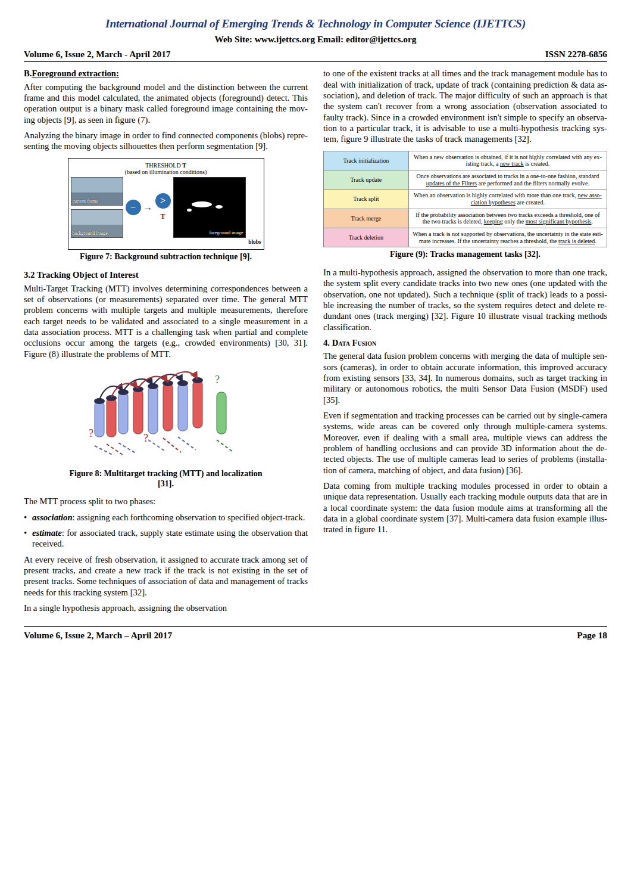International Journal of Emerging Trends & Technology in Computer Science (IJETTCS)
Web Site: www.ijettcs.org Email: editor@ijettcs.org
Volume 6, Issue 2, March - April 2017 ISSN 2278-6856
B.Foreground extraction:
After computing the background model and the distinction between the current frame and this model calculated, the animated objects (foreground) detect. This operation output is a binary mask called foreground image containing the moving objects [9], as seen in figure (7).
Analyzing the binary image in order to find connected components (blobs) representing the moving objects silhouettes then perform segmentation [9].
THRESHOLD T
(based on illumination conditions)
current frame
background image
−
→
>
T
foreground image
blobs
Figure 7: Background subtraction technique [9].
3.2 Tracking Object of Interest
Multi-Target Tracking (MTT) involves determining correspondences between a set of observations (or measurements) separated over time. The general MTT problem concerns with multiple targets and multiple measurements, therefore each target needs to be validated and associated to a single measurement in a data association process. MTT is a challenging task when partial and complete occlusions occur among the targets (e.g., crowded environments) [30, 31]. Figure (8) illustrate the problems of MTT.
? ? ?
Figure 8: Multitarget tracking (MTT) and localization
[31].
The MTT process split to two phases:
association: assigning each forthcoming observation to specified object-track.
estimate: for associated track, supply state estimate using the observation that received.
At every receive of fresh observation, it assigned to accurate track among set of present tracks, and create a new track if the track is not existing in the set of present tracks. Some techniques of association of data and management of tracks needs for this tracking system [32].
In a single hypothesis approach, assigning the observation
to one of the existent tracks at all times and the track management module has to deal with initialization of track, update of track (containing prediction & data association), and deletion of track. The major difficulty of such an approach is that the system can't recover from a wrong association (observation associated to faulty track). Since in a crowded environment isn't simple to specify an observation to a particular track, it is advisable to use a multi-hypothesis tracking system, figure 9 illustrate the tasks of track managements [32].
| Track initialization | When a new observation is obtained, if it is not highly correlated with any existing track, a new track is created. |
| Track update | Once observations are associated to tracks in a one-to-one fashion, standard updates of the Filters are performed and the filters normally evolve. |
| Track split | When an observation is highly correlated with more than one track, new association hypotheses are created. |
| Track merge | If the probability association between two tracks exceeds a threshold, one of the two tracks is deleted, keeping only the most significant hypothesis . |
| Track deletion | When a track is not supported by observations, the uncertainty in the state estimate increases. If the uncertainty reaches a threshold, the track is deleted . |
Figure (9): Tracks management tasks [32].
In a multi-hypothesis approach, assigned the observation to more than one track, the system split every candidate tracks into two new ones (one updated with the observation, one not updated). Such a technique (split of track) leads to a possible increasing the number of tracks, so the system requires detect and delete redundant ones (track merging) [32]. Figure 10 illustrate visual tracking methods classification.
4. Data Fusion
The general data fusion problem concerns with merging the data of multiple sensors (cameras), in order to obtain accurate information, this improved accuracy from existing sensors [33, 34]. In numerous domains, such as target tracking in military or autonomous robotics, the multi Sensor Data Fusion (MSDF) used [35].
Even if segmentation and tracking processes can be carried out by single-camera systems, wide areas can be covered only through multiple-camera systems. Moreover, even if dealing with a small area, multiple views can address the problem of handling occlusions and can provide 3D information about the detected objects. The use of multiple cameras lead to series of problems (installation of camera, matching of object, and data fusion) [36].
Data coming from multiple tracking modules processed in order to obtain a unique data representation. Usually each tracking module outputs data that are in a local coordinate system: the data fusion module aims at transforming all the data in a global coordinate system [37]. Multi-camera data fusion example illustrated in figure 11.
Volume 6, Issue 2, March – April 2017 Page 18